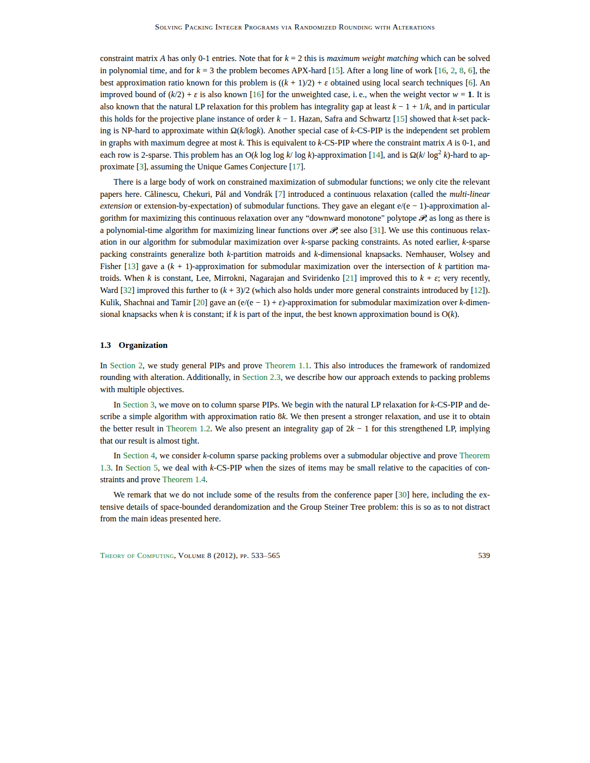Solving Packing Integer Programs via Randomized Rounding with Alterations
constraint matrix A has only 0-1 entries. Note that for k = 2 this is maximum weight matching which can be solved in polynomial time, and for k = 3 the problem becomes APX-hard [15]. After a long line of work [16, 2, 8, 6], the best approximation ratio known for this problem is ((k + 1)/2) + ε obtained using local search techniques [6]. An improved bound of (k/2) + ε is also known [16] for the unweighted case, i. e., when the weight vector w = 1. It is also known that the natural LP relaxation for this problem has integrality gap at least k − 1 + 1/k, and in particular this holds for the projective plane instance of order k − 1. Hazan, Safra and Schwartz [15] showed that k-set packing is NP-hard to approximate within Ω(k/logk). Another special case of k-CS-PIP is the independent set problem in graphs with maximum degree at most k. This is equivalent to k-CS-PIP where the constraint matrix A is 0-1, and each row is 2-sparse. This problem has an O(k log log k/ log k)-approximation [14], and is Ω(k/ log2 k)-hard to approximate [3], assuming the Unique Games Conjecture [17].
There is a large body of work on constrained maximization of submodular functions; we only cite the relevant papers here. Călinescu, Chekuri, Pál and Vondrák [7] introduced a continuous relaxation (called the multi-linear extension or extension-by-expectation) of submodular functions. They gave an elegant e/(e − 1)-approximation algorithm for maximizing this continuous relaxation over any “downward monotone" polytope 𝓟, as long as there is a polynomial-time algorithm for maximizing linear functions over 𝓟; see also [31]. We use this continuous relaxation in our algorithm for submodular maximization over k-sparse packing constraints. As noted earlier, k-sparse packing constraints generalize both k-partition matroids and k-dimensional knapsacks. Nemhauser, Wolsey and Fisher [13] gave a (k + 1)-approximation for submodular maximization over the intersection of k partition matroids. When k is constant, Lee, Mirrokni, Nagarajan and Sviridenko [21] improved this to k + ε; very recently, Ward [32] improved this further to (k + 3)/2 (which also holds under more general constraints introduced by [12]). Kulik, Shachnai and Tamir [20] gave an (e/(e − 1) + ε)-approximation for submodular maximization over k-dimensional knapsacks when k is constant; if k is part of the input, the best known approximation bound is O(k).
1.3 Organization
In Section 2, we study general PIPs and prove Theorem 1.1. This also introduces the framework of randomized rounding with alteration. Additionally, in Section 2.3, we describe how our approach extends to packing problems with multiple objectives.
In Section 3, we move on to column sparse PIPs. We begin with the natural LP relaxation for k-CS-PIP and describe a simple algorithm with approximation ratio 8k. We then present a stronger relaxation, and use it to obtain the better result in Theorem 1.2. We also present an integrality gap of 2k − 1 for this strengthened LP, implying that our result is almost tight.
In Section 4, we consider k-column sparse packing problems over a submodular objective and prove Theorem 1.3. In Section 5, we deal with k-CS-PIP when the sizes of items may be small relative to the capacities of constraints and prove Theorem 1.4.
We remark that we do not include some of the results from the conference paper [30] here, including the extensive details of space-bounded derandomization and the Group Steiner Tree problem: this is so as to not distract from the main ideas presented here.
Theory of Computing, Volume 8 (2012), pp. 533–565 539